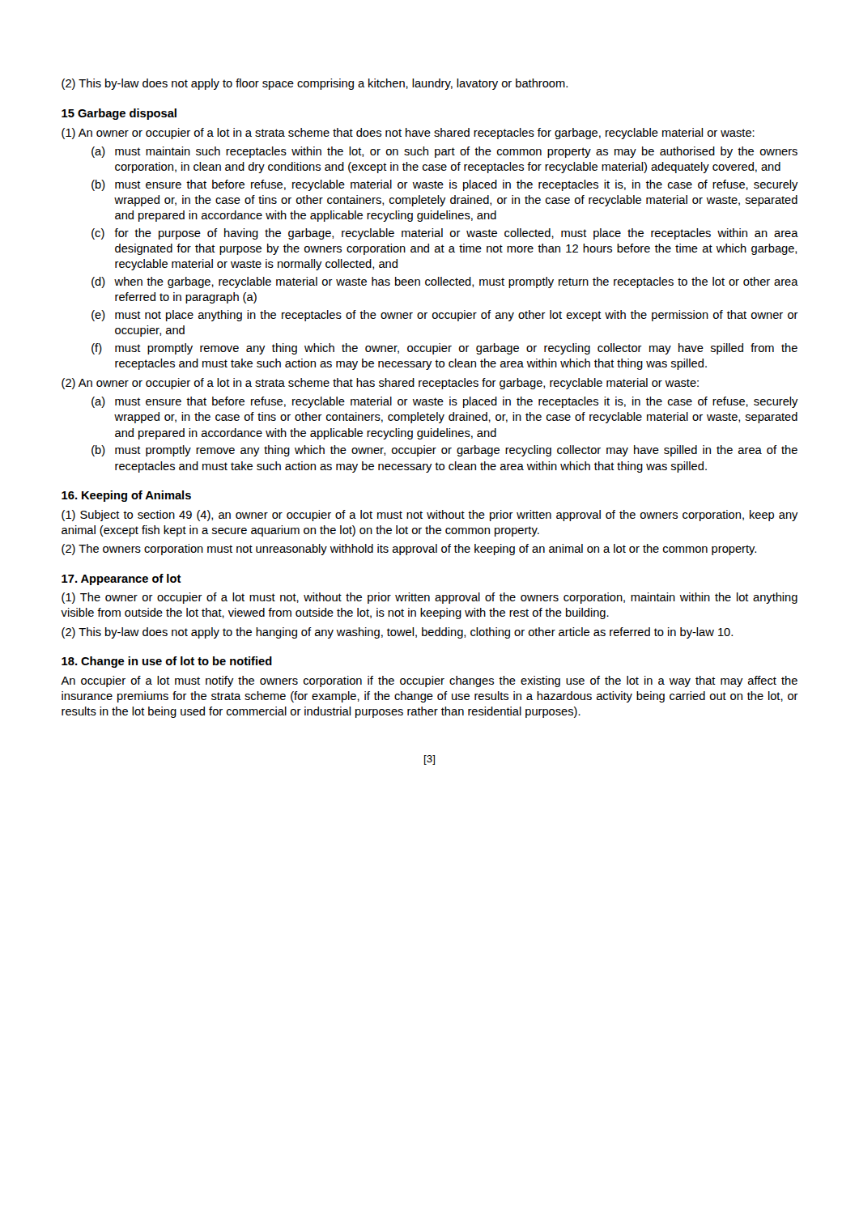(2) This by-law does not apply to floor space comprising a kitchen, laundry, lavatory or bathroom.
15 Garbage disposal
(1) An owner or occupier of a lot in a strata scheme that does not have shared receptacles for garbage, recyclable material or waste:
(a) must maintain such receptacles within the lot, or on such part of the common property as may be authorised by the owners corporation, in clean and dry conditions and (except in the case of receptacles for recyclable material) adequately covered, and
(b) must ensure that before refuse, recyclable material or waste is placed in the receptacles it is, in the case of refuse, securely wrapped or, in the case of tins or other containers, completely drained, or in the case of recyclable material or waste, separated and prepared in accordance with the applicable recycling guidelines, and
(c) for the purpose of having the garbage, recyclable material or waste collected, must place the receptacles within an area designated for that purpose by the owners corporation and at a time not more than 12 hours before the time at which garbage, recyclable material or waste is normally collected, and
(d) when the garbage, recyclable material or waste has been collected, must promptly return the receptacles to the lot or other area referred to in paragraph (a)
(e) must not place anything in the receptacles of the owner or occupier of any other lot except with the permission of that owner or occupier, and
(f) must promptly remove any thing which the owner, occupier or garbage or recycling collector may have spilled from the receptacles and must take such action as may be necessary to clean the area within which that thing was spilled.
(2) An owner or occupier of a lot in a strata scheme that has shared receptacles for garbage, recyclable material or waste:
(a) must ensure that before refuse, recyclable material or waste is placed in the receptacles it is, in the case of refuse, securely wrapped or, in the case of tins or other containers, completely drained, or, in the case of recyclable material or waste, separated and prepared in accordance with the applicable recycling guidelines, and
(b) must promptly remove any thing which the owner, occupier or garbage recycling collector may have spilled in the area of the receptacles and must take such action as may be necessary to clean the area within which that thing was spilled.
16. Keeping of Animals
(1) Subject to section 49 (4), an owner or occupier of a lot must not without the prior written approval of the owners corporation, keep any animal (except fish kept in a secure aquarium on the lot) on the lot or the common property.
(2) The owners corporation must not unreasonably withhold its approval of the keeping of an animal on a lot or the common property.
17. Appearance of lot
(1) The owner or occupier of a lot must not, without the prior written approval of the owners corporation, maintain within the lot anything visible from outside the lot that, viewed from outside the lot, is not in keeping with the rest of the building.
(2) This by-law does not apply to the hanging of any washing, towel, bedding, clothing or other article as referred to in by-law 10.
18. Change in use of lot to be notified
An occupier of a lot must notify the owners corporation if the occupier changes the existing use of the lot in a way that may affect the insurance premiums for the strata scheme (for example, if the change of use results in a hazardous activity being carried out on the lot, or results in the lot being used for commercial or industrial purposes rather than residential purposes).
[3]